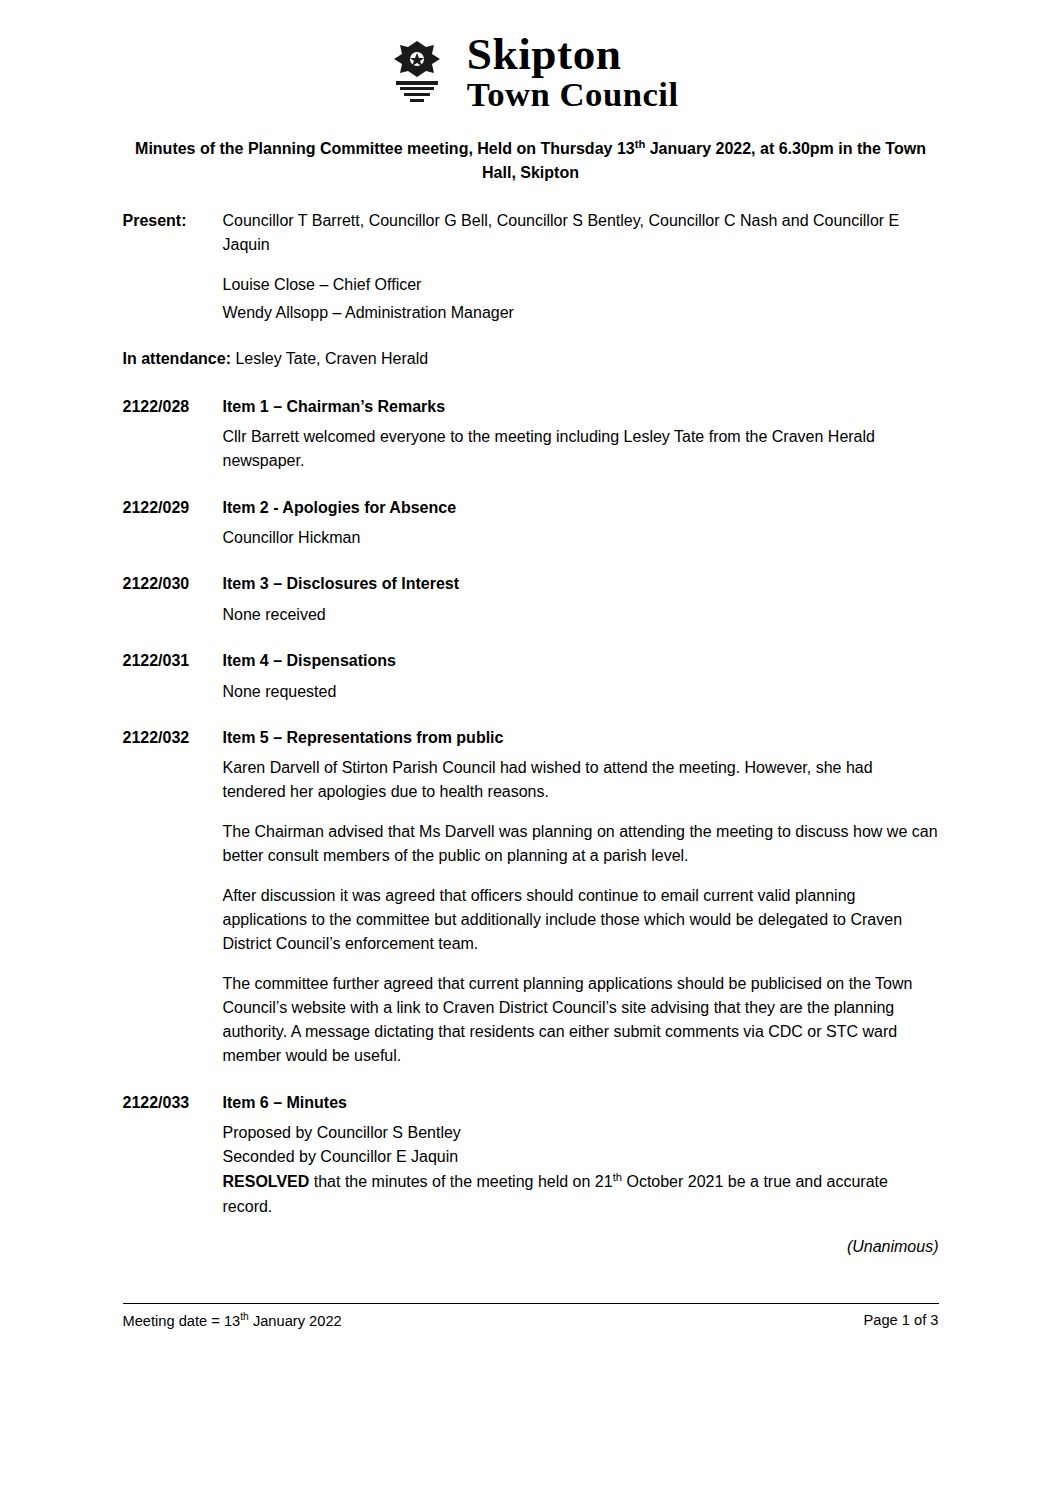Skipton
Town Council
Minutes of the Planning Committee meeting, Held on Thursday 13th January 2022, at 6.30pm in the Town Hall, Skipton
Present:
Councillor T Barrett, Councillor G Bell, Councillor S Bentley, Councillor C Nash and Councillor E Jaquin
Louise Close – Chief Officer
Wendy Allsopp – Administration Manager
In attendance: Lesley Tate, Craven Herald
2122/028
Item 1 – Chairman’s Remarks
Cllr Barrett welcomed everyone to the meeting including Lesley Tate from the Craven Herald newspaper.
2122/029
Item 2 - Apologies for Absence
Councillor Hickman
2122/030
Item 3 – Disclosures of Interest
None received
2122/031
Item 4 – Dispensations
None requested
2122/032
Item 5 – Representations from public
Karen Darvell of Stirton Parish Council had wished to attend the meeting. However, she had tendered her apologies due to health reasons.
The Chairman advised that Ms Darvell was planning on attending the meeting to discuss how we can better consult members of the public on planning at a parish level.
After discussion it was agreed that officers should continue to email current valid planning applications to the committee but additionally include those which would be delegated to Craven District Council’s enforcement team.
The committee further agreed that current planning applications should be publicised on the Town Council’s website with a link to Craven District Council’s site advising that they are the planning authority. A message dictating that residents can either submit comments via CDC or STC ward member would be useful.
2122/033
Item 6 – Minutes
Proposed by Councillor S Bentley
Seconded by Councillor E Jaquin
RESOLVED that the minutes of the meeting held on 21th October 2021 be a true and accurate record.
(Unanimous)
Meeting date = 13th January 2022 Page 1 of 3